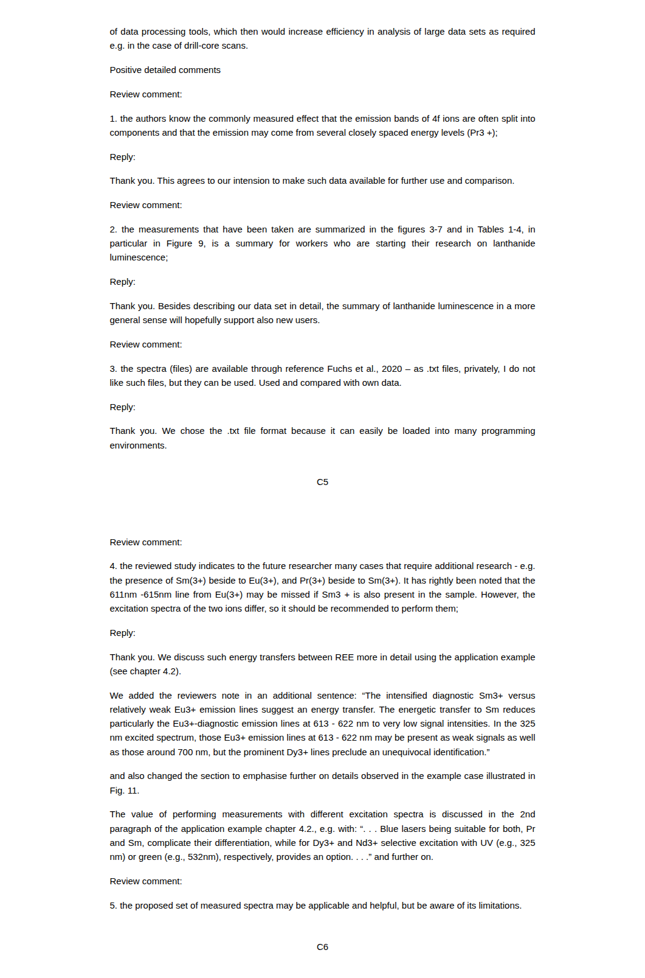of data processing tools, which then would increase efficiency in analysis of large data sets as required e.g. in the case of drill-core scans.
Positive detailed comments
Review comment:
1. the authors know the commonly measured effect that the emission bands of 4f ions are often split into components and that the emission may come from several closely spaced energy levels (Pr3 +);
Reply:
Thank you. This agrees to our intension to make such data available for further use and comparison.
Review comment:
2. the measurements that have been taken are summarized in the figures 3-7 and in Tables 1-4, in particular in Figure 9, is a summary for workers who are starting their research on lanthanide luminescence;
Reply:
Thank you. Besides describing our data set in detail, the summary of lanthanide luminescence in a more general sense will hopefully support also new users.
Review comment:
3. the spectra (files) are available through reference Fuchs et al., 2020 – as .txt files, privately, I do not like such files, but they can be used. Used and compared with own data.
Reply:
Thank you. We chose the .txt file format because it can easily be loaded into many programming environments.
C5
Review comment:
4. the reviewed study indicates to the future researcher many cases that require additional research - e.g. the presence of Sm(3+) beside to Eu(3+), and Pr(3+) beside to Sm(3+). It has rightly been noted that the 611nm -615nm line from Eu(3+) may be missed if Sm3 + is also present in the sample. However, the excitation spectra of the two ions differ, so it should be recommended to perform them;
Reply:
Thank you. We discuss such energy transfers between REE more in detail using the application example (see chapter 4.2).
We added the reviewers note in an additional sentence: “The intensified diagnostic Sm3+ versus relatively weak Eu3+ emission lines suggest an energy transfer. The energetic transfer to Sm reduces particularly the Eu3+-diagnostic emission lines at 613 - 622 nm to very low signal intensities. In the 325 nm excited spectrum, those Eu3+ emission lines at 613 - 622 nm may be present as weak signals as well as those around 700 nm, but the prominent Dy3+ lines preclude an unequivocal identification.”
and also changed the section to emphasise further on details observed in the example case illustrated in Fig. 11.
The value of performing measurements with different excitation spectra is discussed in the 2nd paragraph of the application example chapter 4.2., e.g. with: “. . . Blue lasers being suitable for both, Pr and Sm, complicate their differentiation, while for Dy3+ and Nd3+ selective excitation with UV (e.g., 325 nm) or green (e.g., 532nm), respectively, provides an option. . . .” and further on.
Review comment:
5. the proposed set of measured spectra may be applicable and helpful, but be aware of its limitations.
C6